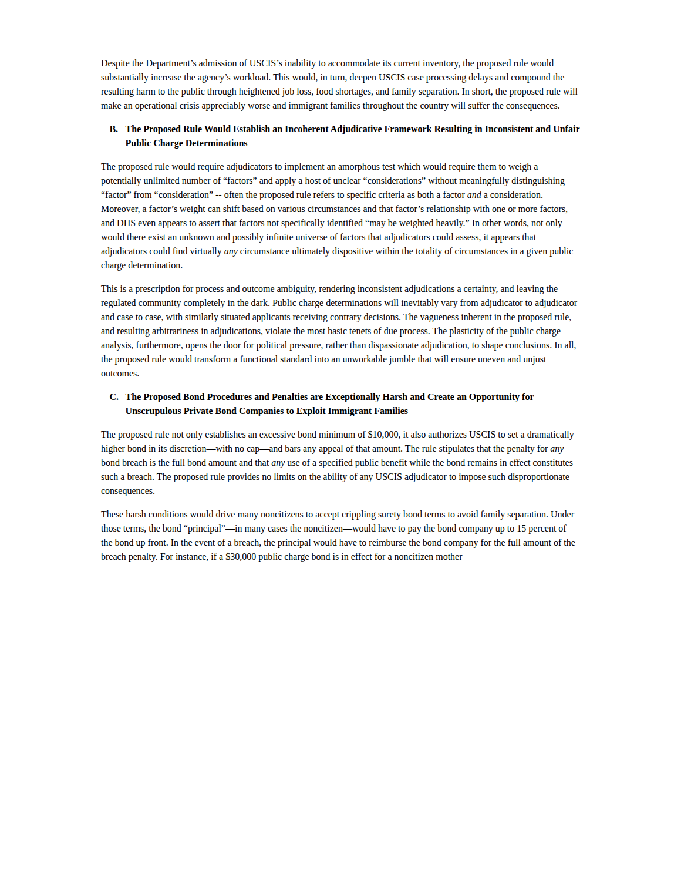Despite the Department’s admission of USCIS’s inability to accommodate its current inventory, the proposed rule would substantially increase the agency’s workload. This would, in turn, deepen USCIS case processing delays and compound the resulting harm to the public through heightened job loss, food shortages, and family separation. In short, the proposed rule will make an operational crisis appreciably worse and immigrant families throughout the country will suffer the consequences.
B. The Proposed Rule Would Establish an Incoherent Adjudicative Framework Resulting in Inconsistent and Unfair Public Charge Determinations
The proposed rule would require adjudicators to implement an amorphous test which would require them to weigh a potentially unlimited number of “factors” and apply a host of unclear “considerations” without meaningfully distinguishing “factor” from “consideration” -- often the proposed rule refers to specific criteria as both a factor and a consideration. Moreover, a factor’s weight can shift based on various circumstances and that factor’s relationship with one or more factors, and DHS even appears to assert that factors not specifically identified “may be weighted heavily.” In other words, not only would there exist an unknown and possibly infinite universe of factors that adjudicators could assess, it appears that adjudicators could find virtually any circumstance ultimately dispositive within the totality of circumstances in a given public charge determination.
This is a prescription for process and outcome ambiguity, rendering inconsistent adjudications a certainty, and leaving the regulated community completely in the dark. Public charge determinations will inevitably vary from adjudicator to adjudicator and case to case, with similarly situated applicants receiving contrary decisions. The vagueness inherent in the proposed rule, and resulting arbitrariness in adjudications, violate the most basic tenets of due process. The plasticity of the public charge analysis, furthermore, opens the door for political pressure, rather than dispassionate adjudication, to shape conclusions. In all, the proposed rule would transform a functional standard into an unworkable jumble that will ensure uneven and unjust outcomes.
C. The Proposed Bond Procedures and Penalties are Exceptionally Harsh and Create an Opportunity for Unscrupulous Private Bond Companies to Exploit Immigrant Families
The proposed rule not only establishes an excessive bond minimum of $10,000, it also authorizes USCIS to set a dramatically higher bond in its discretion—with no cap—and bars any appeal of that amount. The rule stipulates that the penalty for any bond breach is the full bond amount and that any use of a specified public benefit while the bond remains in effect constitutes such a breach. The proposed rule provides no limits on the ability of any USCIS adjudicator to impose such disproportionate consequences.
These harsh conditions would drive many noncitizens to accept crippling surety bond terms to avoid family separation. Under those terms, the bond “principal”—in many cases the noncitizen—would have to pay the bond company up to 15 percent of the bond up front. In the event of a breach, the principal would have to reimburse the bond company for the full amount of the breach penalty. For instance, if a $30,000 public charge bond is in effect for a noncitizen mother